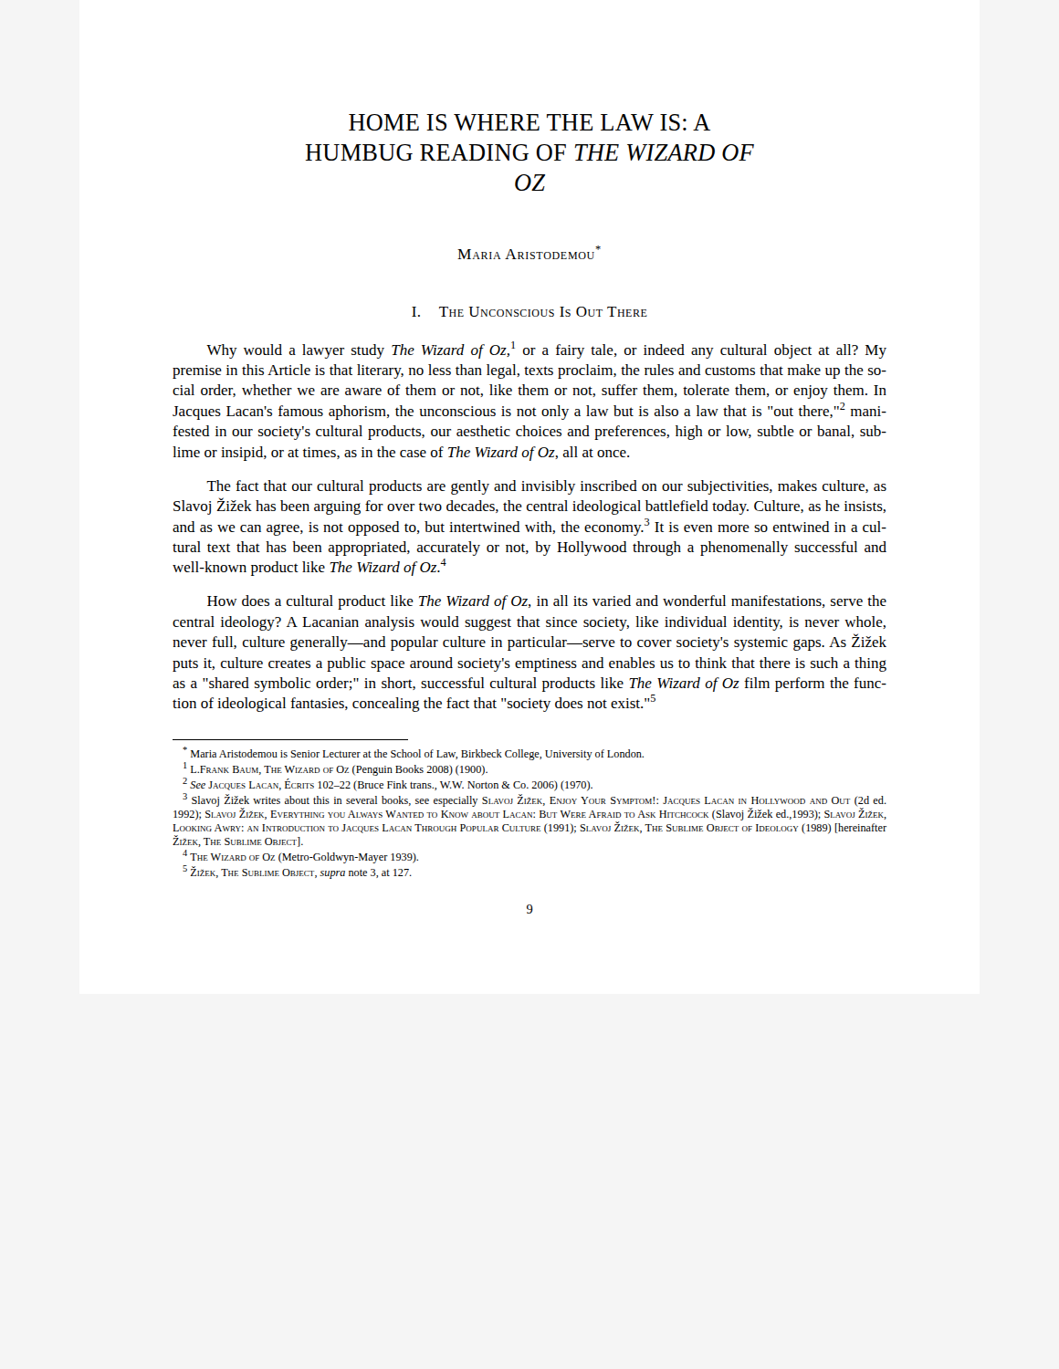Home Is Where the Law Is: A
Humbug Reading of The Wizard of
Oz
Maria Aristodemou*
I. The Unconscious Is Out There
Why would a lawyer study The Wizard of Oz,1 or a fairy tale, or indeed any cultural object at all? My premise in this Article is that literary, no less than legal, texts proclaim, the rules and customs that make up the social order, whether we are aware of them or not, like them or not, suffer them, tolerate them, or enjoy them. In Jacques Lacan's famous aphorism, the unconscious is not only a law but is also a law that is "out there,"2 manifested in our society's cultural products, our aesthetic choices and preferences, high or low, subtle or banal, sublime or insipid, or at times, as in the case of The Wizard of Oz, all at once.
The fact that our cultural products are gently and invisibly inscribed on our subjectivities, makes culture, as Slavoj Žižek has been arguing for over two decades, the central ideological battlefield today. Culture, as he insists, and as we can agree, is not opposed to, but intertwined with, the economy.3 It is even more so entwined in a cultural text that has been appropriated, accurately or not, by Hollywood through a phenomenally successful and well-known product like The Wizard of Oz.4
How does a cultural product like The Wizard of Oz, in all its varied and wonderful manifestations, serve the central ideology? A Lacanian analysis would suggest that since society, like individual identity, is never whole, never full, culture generally—and popular culture in particular—serve to cover society's systemic gaps. As Žižek puts it, culture creates a public space around society's emptiness and enables us to think that there is such a thing as a "shared symbolic order;" in short, successful cultural products like The Wizard of Oz film perform the function of ideological fantasies, concealing the fact that "society does not exist."5
* Maria Aristodemou is Senior Lecturer at the School of Law, Birkbeck College, University of London.
1 L.Frank Baum, The Wizard of Oz (Penguin Books 2008) (1900).
2 See Jacques Lacan, Écrits 102–22 (Bruce Fink trans., W.W. Norton & Co. 2006) (1970).
3 Slavoj Žižek writes about this in several books, see especially Slavoj Žižek, Enjoy Your Symptom!: Jacques Lacan in Hollywood and Out (2d ed. 1992); Slavoj Žižek, Everything you Always Wanted to Know about Lacan: But Were Afraid to Ask Hitchcock (Slavoj Žižek ed.,1993); Slavoj Žižek, Looking Awry: an Introduction to Jacques Lacan Through Popular Culture (1991); Slavoj Žižek, The Sublime Object of Ideology (1989) [hereinafter Žižek, The Sublime Object].
4 The Wizard of Oz (Metro-Goldwyn-Mayer 1939).
5 Žižek, The Sublime Object, supra note 3, at 127.
9